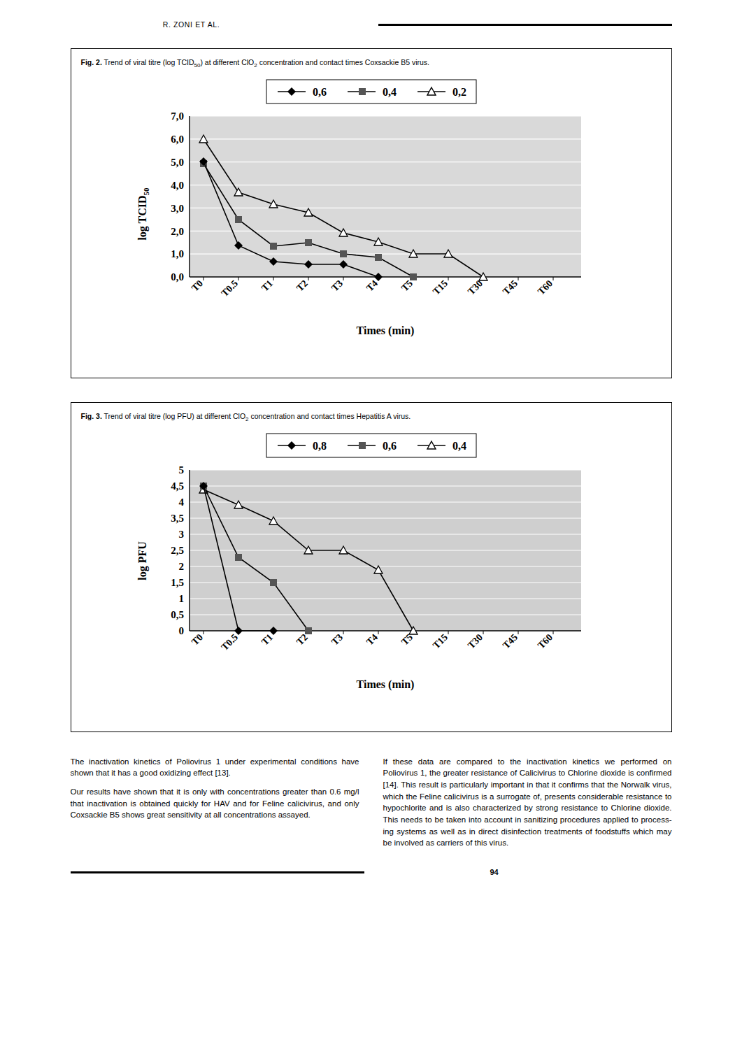R. ZONI ET AL.
Fig. 2. Trend of viral titre (log TCID50) at different ClO2 concentration and contact times Coxsackie B5 virus.
0,6 0,4 0,2 7,0 6,0 5,0 4,0 3,0 2,0 1,0 0,0 log TCID50 T0 T0.5 T1 T2 T3 T4 T5 T15 T30 T45 T60 Times (min)
Fig. 3. Trend of viral titre (log PFU) at different ClO2 concentration and contact times Hepatitis A virus.
0,8 0,6 0,4 5 4,5 4 3,5 3 2,5 2 1,5 1 0,5 0 log PFU T0 T0.5 T1 T2 T3 T4 T5 T15 T30 T45 T60 Times (min)
The inactivation kinetics of Poliovirus 1 under experimental conditions have shown that it has a good oxidizing effect [13].
Our results have shown that it is only with concentrations greater than 0.6 mg/l that inactivation is obtained quickly for HAV and for Feline calicivirus, and only Coxsackie B5 shows great sensitivity at all concentrations assayed.
If these data are compared to the inactivation kinetics we performed on Poliovirus 1, the greater resistance of Calicivirus to Chlorine dioxide is confirmed [14]. This result is particularly important in that it confirms that the Norwalk virus, which the Feline calicivirus is a surrogate of, presents considerable resistance to hypochlorite and is also characterized by strong resistance to Chlorine dioxide. This needs to be taken into account in sanitizing procedures applied to processing systems as well as in direct disinfection treatments of foodstuffs which may be involved as carriers of this virus.
94